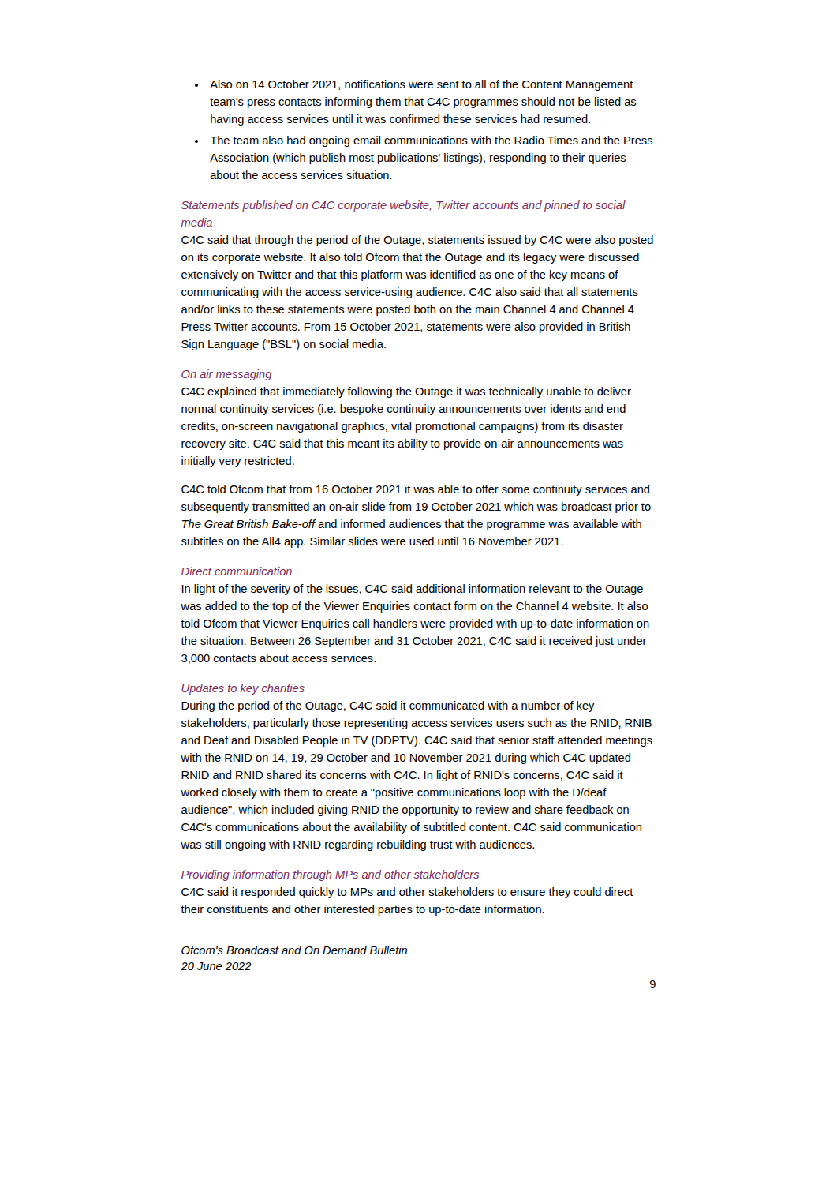Also on 14 October 2021, notifications were sent to all of the Content Management team's press contacts informing them that C4C programmes should not be listed as having access services until it was confirmed these services had resumed.
The team also had ongoing email communications with the Radio Times and the Press Association (which publish most publications' listings), responding to their queries about the access services situation.
Statements published on C4C corporate website, Twitter accounts and pinned to social media
C4C said that through the period of the Outage, statements issued by C4C were also posted on its corporate website. It also told Ofcom that the Outage and its legacy were discussed extensively on Twitter and that this platform was identified as one of the key means of communicating with the access service-using audience. C4C also said that all statements and/or links to these statements were posted both on the main Channel 4 and Channel 4 Press Twitter accounts. From 15 October 2021, statements were also provided in British Sign Language ("BSL") on social media.
On air messaging
C4C explained that immediately following the Outage it was technically unable to deliver normal continuity services (i.e. bespoke continuity announcements over idents and end credits, on-screen navigational graphics, vital promotional campaigns) from its disaster recovery site. C4C said that this meant its ability to provide on-air announcements was initially very restricted.
C4C told Ofcom that from 16 October 2021 it was able to offer some continuity services and subsequently transmitted an on-air slide from 19 October 2021 which was broadcast prior to The Great British Bake-off and informed audiences that the programme was available with subtitles on the All4 app. Similar slides were used until 16 November 2021.
Direct communication
In light of the severity of the issues, C4C said additional information relevant to the Outage was added to the top of the Viewer Enquiries contact form on the Channel 4 website. It also told Ofcom that Viewer Enquiries call handlers were provided with up-to-date information on the situation. Between 26 September and 31 October 2021, C4C said it received just under 3,000 contacts about access services.
Updates to key charities
During the period of the Outage, C4C said it communicated with a number of key stakeholders, particularly those representing access services users such as the RNID, RNIB and Deaf and Disabled People in TV (DDPTV). C4C said that senior staff attended meetings with the RNID on 14, 19, 29 October and 10 November 2021 during which C4C updated RNID and RNID shared its concerns with C4C. In light of RNID's concerns, C4C said it worked closely with them to create a "positive communications loop with the D/deaf audience", which included giving RNID the opportunity to review and share feedback on C4C's communications about the availability of subtitled content. C4C said communication was still ongoing with RNID regarding rebuilding trust with audiences.
Providing information through MPs and other stakeholders
C4C said it responded quickly to MPs and other stakeholders to ensure they could direct their constituents and other interested parties to up-to-date information.
Ofcom's Broadcast and On Demand Bulletin
20 June 2022
9